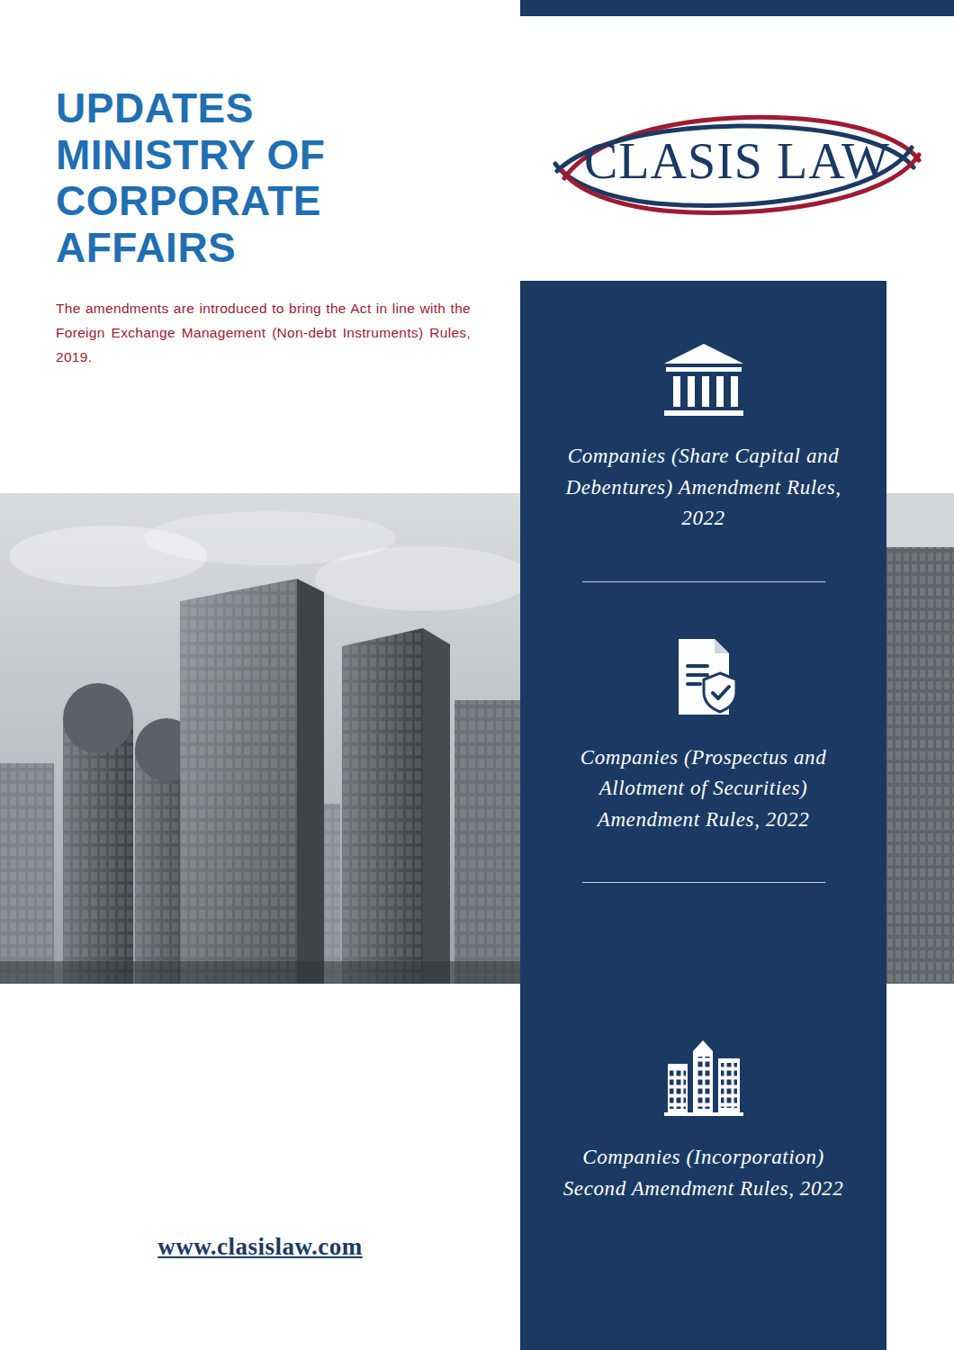Updates
Ministry of
Corporate
Affairs
The amendments are introduced to bring the Act in line with the Foreign Exchange Management (Non-debt Instruments) Rules, 2019.
CLASIS LAW
Companies (Share Capital and Debentures) Amendment Rules, 2022
Companies (Prospectus and Allotment of Securities) Amendment Rules, 2022
Companies (Incorporation) Second Amendment Rules, 2022
www.clasislaw.com